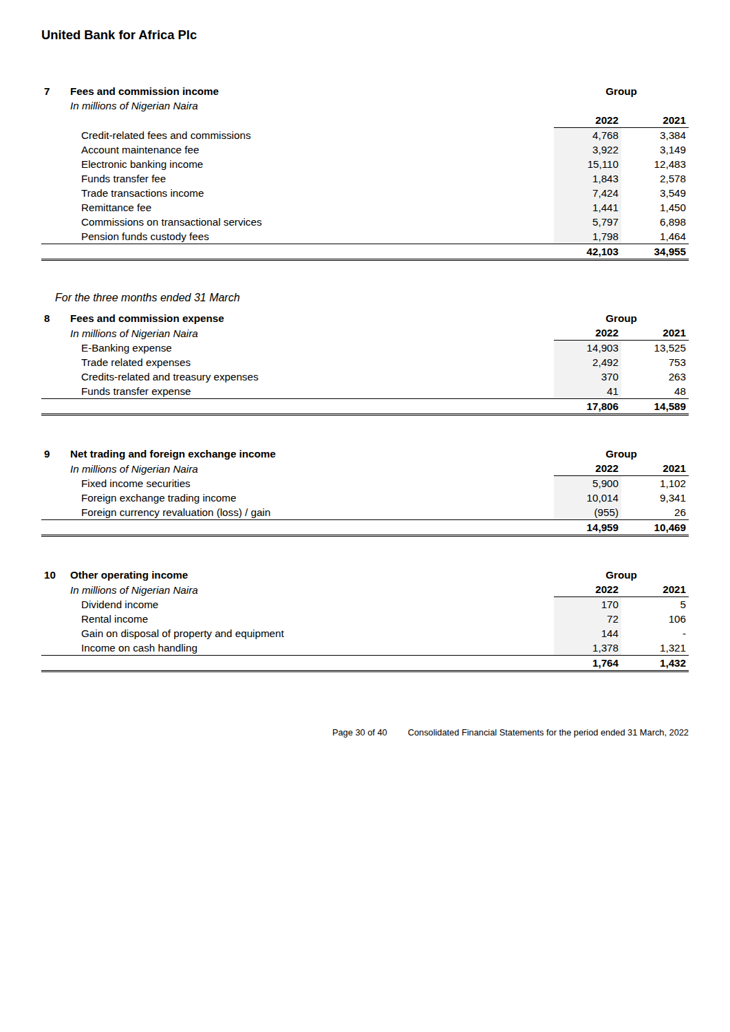United Bank for Africa Plc
| 7 | Fees and commission income | Group |
| | In millions of Nigerian Naira | | |
| | | 2022 | 2021 |
| | Credit-related fees and commissions | 4,768 | 3,384 |
| | Account maintenance fee | 3,922 | 3,149 |
| | Electronic banking income | 15,110 | 12,483 |
| | Funds transfer fee | 1,843 | 2,578 |
| | Trade transactions income | 7,424 | 3,549 |
| | Remittance fee | 1,441 | 1,450 |
| | Commissions on transactional services | 5,797 | 6,898 |
| | Pension funds custody fees | 1,798 | 1,464 |
| | | 42,103 | 34,955 |
For the three months ended 31 March
| 8 | Fees and commission expense | Group |
| | In millions of Nigerian Naira | 2022 | 2021 |
| | E-Banking expense | 14,903 | 13,525 |
| | Trade related expenses | 2,492 | 753 |
| | Credits-related and treasury expenses | 370 | 263 |
| | Funds transfer expense | 41 | 48 |
| | | 17,806 | 14,589 |
| 9 | Net trading and foreign exchange income | Group |
| | In millions of Nigerian Naira | 2022 | 2021 |
| | Fixed income securities | 5,900 | 1,102 |
| | Foreign exchange trading income | 10,014 | 9,341 |
| | Foreign currency revaluation (loss) / gain | (955) | 26 |
| | | 14,959 | 10,469 |
| 10 | Other operating income | Group |
| | In millions of Nigerian Naira | 2022 | 2021 |
| | Dividend income | 170 | 5 |
| | Rental income | 72 | 106 |
| | Gain on disposal of property and equipment | 144 | - |
| | Income on cash handling | 1,378 | 1,321 |
| | | 1,764 | 1,432 |
Page 30 of 40 Consolidated Financial Statements for the period ended 31 March, 2022